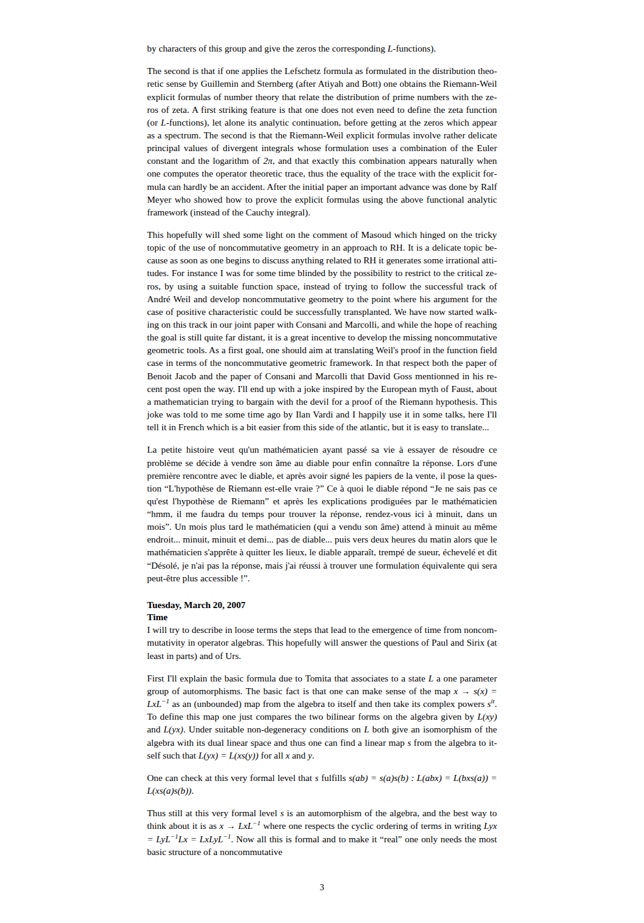by characters of this group and give the zeros the corresponding L-functions).
The second is that if one applies the Lefschetz formula as formulated in the distribution theoretic sense by Guillemin and Sternberg (after Atiyah and Bott) one obtains the Riemann-Weil explicit formulas of number theory that relate the distribution of prime numbers with the zeros of zeta. A first striking feature is that one does not even need to define the zeta function (or L-functions), let alone its analytic continuation, before getting at the zeros which appear as a spectrum. The second is that the Riemann-Weil explicit formulas involve rather delicate principal values of divergent integrals whose formulation uses a combination of the Euler constant and the logarithm of 2π, and that exactly this combination appears naturally when one computes the operator theoretic trace, thus the equality of the trace with the explicit formula can hardly be an accident. After the initial paper an important advance was done by Ralf Meyer who showed how to prove the explicit formulas using the above functional analytic framework (instead of the Cauchy integral).
This hopefully will shed some light on the comment of Masoud which hinged on the tricky topic of the use of noncommutative geometry in an approach to RH. It is a delicate topic because as soon as one begins to discuss anything related to RH it generates some irrational attitudes. For instance I was for some time blinded by the possibility to restrict to the critical zeros, by using a suitable function space, instead of trying to follow the successful track of André Weil and develop noncommutative geometry to the point where his argument for the case of positive characteristic could be successfully transplanted. We have now started walking on this track in our joint paper with Consani and Marcolli, and while the hope of reaching the goal is still quite far distant, it is a great incentive to develop the missing noncommutative geometric tools. As a first goal, one should aim at translating Weil's proof in the function field case in terms of the noncommutative geometric framework. In that respect both the paper of Benoit Jacob and the paper of Consani and Marcolli that David Goss mentionned in his recent post open the way. I'll end up with a joke inspired by the European myth of Faust, about a mathematician trying to bargain with the devil for a proof of the Riemann hypothesis. This joke was told to me some time ago by Ilan Vardi and I happily use it in some talks, here I'll tell it in French which is a bit easier from this side of the atlantic, but it is easy to translate...
La petite histoire veut qu'un mathématicien ayant passé sa vie à essayer de résoudre ce problème se décide à vendre son âme au diable pour enfin connaître la réponse. Lors d'une première rencontre avec le diable, et après avoir signé les papiers de la vente, il pose la question “L'hypothèse de Riemann est-elle vraie ?” Ce à quoi le diable répond “Je ne sais pas ce qu'est l'hypothèse de Riemann” et après les explications prodiguées par le mathématicien “hmm, il me faudra du temps pour trouver la réponse, rendez-vous ici à minuit, dans un mois”. Un mois plus tard le mathématicien (qui a vendu son âme) attend à minuit au même endroit... minuit, minuit et demi... pas de diable... puis vers deux heures du matin alors que le mathématicien s'apprête à quitter les lieux, le diable apparaît, trempé de sueur, échevelé et dit “Désolé, je n'ai pas la réponse, mais j'ai réussi à trouver une formulation équivalente qui sera peut-être plus accessible !”.
Tuesday, March 20, 2007 Time
I will try to describe in loose terms the steps that lead to the emergence of time from noncommutativity in operator algebras. This hopefully will answer the questions of Paul and Sirix (at least in parts) and of Urs.
First I'll explain the basic formula due to Tomita that associates to a state L a one parameter group of automorphisms. The basic fact is that one can make sense of the map x → s(x) = LxL−1 as an (unbounded) map from the algebra to itself and then take its complex powers sit. To define this map one just compares the two bilinear forms on the algebra given by L(xy) and L(yx). Under suitable non-degeneracy conditions on L both give an isomorphism of the algebra with its dual linear space and thus one can find a linear map s from the algebra to itself such that L(yx) = L(xs(y)) for all x and y.
One can check at this very formal level that s fulfills s(ab) = s(a)s(b) : L(abx) = L(bxs(a)) = L(xs(a)s(b)).
Thus still at this very formal level s is an automorphism of the algebra, and the best way to think about it is as x → LxL−1 where one respects the cyclic ordering of terms in writing Lyx = LyL−1Lx = LxLyL−1. Now all this is formal and to make it “real” one only needs the most basic structure of a noncommutative
3